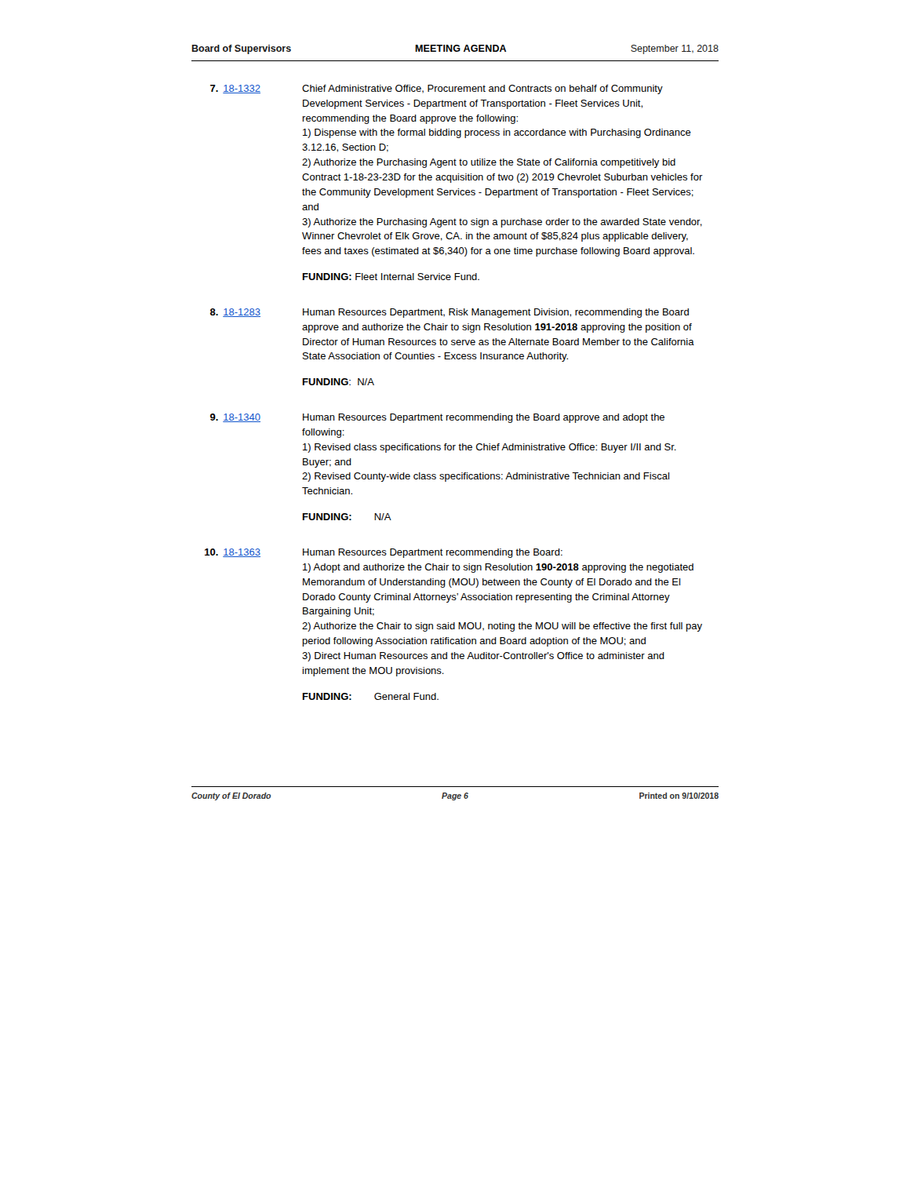Board of Supervisors
MEETING AGENDA
September 11, 2018
7.
18-1332
Chief Administrative Office, Procurement and Contracts on behalf of Community Development Services - Department of Transportation - Fleet Services Unit, recommending the Board approve the following:
1) Dispense with the formal bidding process in accordance with Purchasing Ordinance 3.12.16, Section D;
2) Authorize the Purchasing Agent to utilize the State of California competitively bid Contract 1-18-23-23D for the acquisition of two (2) 2019 Chevrolet Suburban vehicles for the Community Development Services - Department of Transportation - Fleet Services; and
3) Authorize the Purchasing Agent to sign a purchase order to the awarded State vendor, Winner Chevrolet of Elk Grove, CA. in the amount of $85,824 plus applicable delivery, fees and taxes (estimated at $6,340) for a one time purchase following Board approval.
FUNDING: Fleet Internal Service Fund.
8.
18-1283
Human Resources Department, Risk Management Division, recommending the Board approve and authorize the Chair to sign Resolution 191-2018 approving the position of Director of Human Resources to serve as the Alternate Board Member to the California State Association of Counties - Excess Insurance Authority.
FUNDING: N/A
9.
18-1340
Human Resources Department recommending the Board approve and adopt the following:
1) Revised class specifications for the Chief Administrative Office: Buyer I/II and Sr. Buyer; and
2) Revised County-wide class specifications: Administrative Technician and Fiscal Technician.
FUNDING: N/A
10.
18-1363
Human Resources Department recommending the Board:
1) Adopt and authorize the Chair to sign Resolution 190-2018 approving the negotiated Memorandum of Understanding (MOU) between the County of El Dorado and the El Dorado County Criminal Attorneys’ Association representing the Criminal Attorney Bargaining Unit;
2) Authorize the Chair to sign said MOU, noting the MOU will be effective the first full pay period following Association ratification and Board adoption of the MOU; and
3) Direct Human Resources and the Auditor-Controller's Office to administer and implement the MOU provisions.
FUNDING: General Fund.
County of El Dorado
Page 6
Printed on 9/10/2018